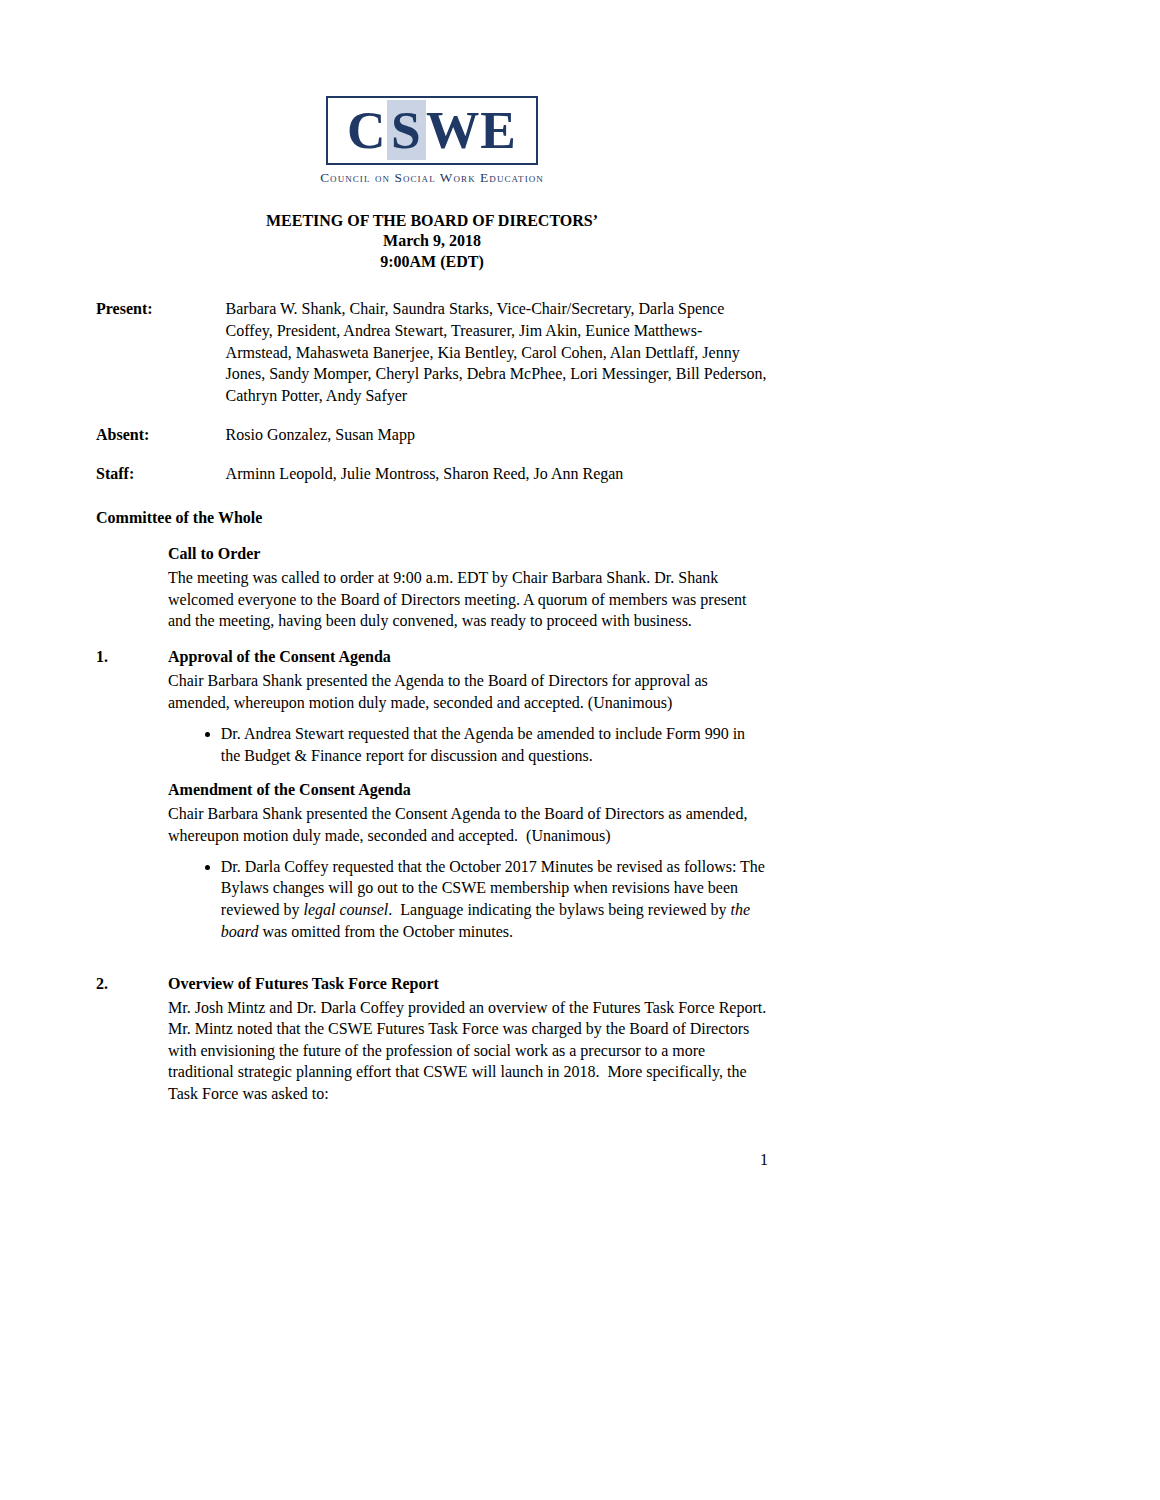CSWE
Council on Social Work Education
MEETING OF THE BOARD OF DIRECTORS’ March 9, 2018 9:00AM (EDT)
Present:
Barbara W. Shank, Chair, Saundra Starks, Vice-Chair/Secretary, Darla Spence Coffey, President, Andrea Stewart, Treasurer, Jim Akin, Eunice Matthews-Armstead, Mahasweta Banerjee, Kia Bentley, Carol Cohen, Alan Dettlaff, Jenny Jones, Sandy Momper, Cheryl Parks, Debra McPhee, Lori Messinger, Bill Pederson, Cathryn Potter, Andy Safyer
Absent:
Rosio Gonzalez, Susan Mapp
Staff:
Arminn Leopold, Julie Montross, Sharon Reed, Jo Ann Regan
Committee of the Whole
Call to Order
The meeting was called to order at 9:00 a.m. EDT by Chair Barbara Shank. Dr. Shank welcomed everyone to the Board of Directors meeting. A quorum of members was present and the meeting, having been duly convened, was ready to proceed with business.
1.
Approval of the Consent Agenda
Chair Barbara Shank presented the Agenda to the Board of Directors for approval as amended, whereupon motion duly made, seconded and accepted. (Unanimous)
Dr. Andrea Stewart requested that the Agenda be amended to include Form 990 in the Budget & Finance report for discussion and questions.
Amendment of the Consent Agenda
Chair Barbara Shank presented the Consent Agenda to the Board of Directors as amended, whereupon motion duly made, seconded and accepted. (Unanimous)
Dr. Darla Coffey requested that the October 2017 Minutes be revised as follows: The Bylaws changes will go out to the CSWE membership when revisions have been reviewed by legal counsel. Language indicating the bylaws being reviewed by the board was omitted from the October minutes.
2.
Overview of Futures Task Force Report
Mr. Josh Mintz and Dr. Darla Coffey provided an overview of the Futures Task Force Report. Mr. Mintz noted that the CSWE Futures Task Force was charged by the Board of Directors with envisioning the future of the profession of social work as a precursor to a more traditional strategic planning effort that CSWE will launch in 2018. More specifically, the Task Force was asked to:
1